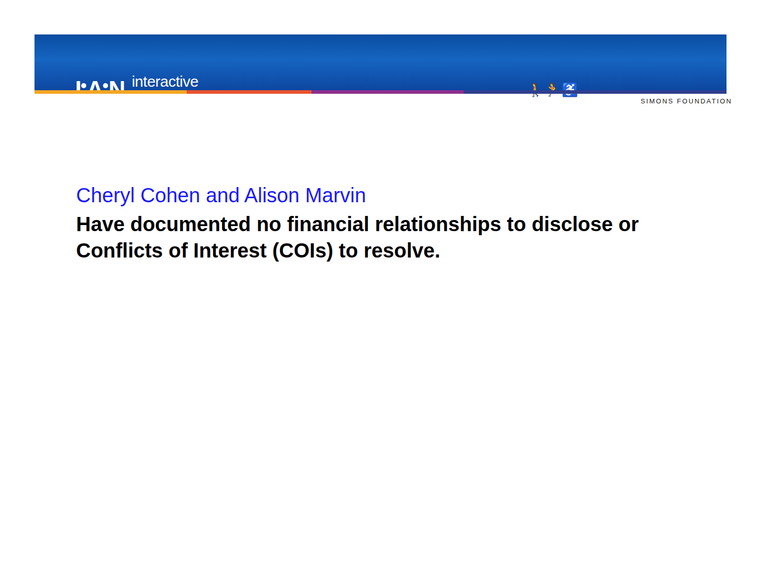I A N
interactive
autism network
LINKING THE AUTISM COMMUNITY AND RESEARCHERS
A PARTNERSHIP OF
🚶🏃♿
Kennedy Krieger Institute
SIMONS FOUNDATION
Cheryl Cohen and Alison Marvin
Have documented no financial relationships to disclose or Conflicts of Interest (COIs) to resolve.